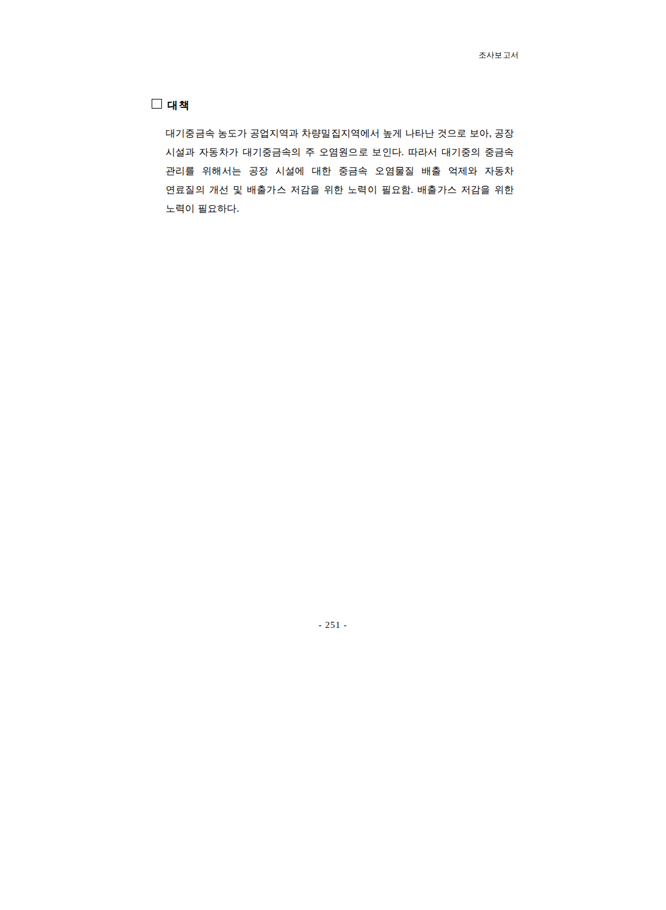조사보고서
대책
대기중금속 농도가 공업지역과 차량밀집지역에서 높게 나타난 것으로 보아, 공장 시설과 자동차가 대기중금속의 주 오염원으로 보인다. 따라서 대기중의 중금속 관리를 위해서는 공장 시설에 대한 중금속 오염물질 배출 억제와 자동차 연료질의 개선 및 배출가스 저감을 위한 노력이 필요함. 배출가스 저감을 위한 노력이 필요하다.
- 251 -